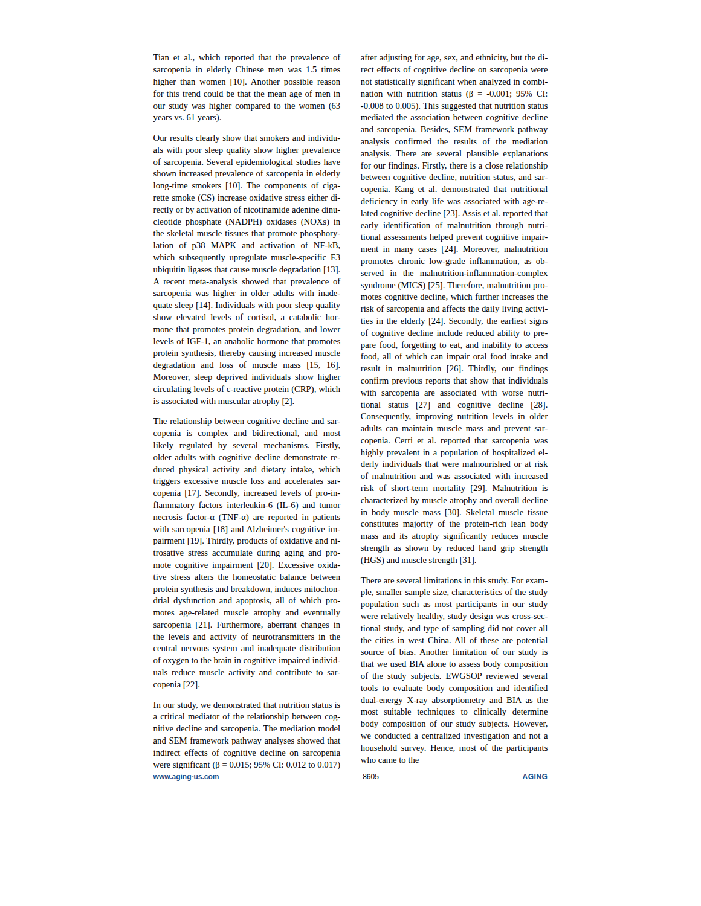Tian et al., which reported that the prevalence of sarcopenia in elderly Chinese men was 1.5 times higher than women [10]. Another possible reason for this trend could be that the mean age of men in our study was higher compared to the women (63 years vs. 61 years).
Our results clearly show that smokers and individuals with poor sleep quality show higher prevalence of sarcopenia. Several epidemiological studies have shown increased prevalence of sarcopenia in elderly long-time smokers [10]. The components of cigarette smoke (CS) increase oxidative stress either directly or by activation of nicotinamide adenine dinucleotide phosphate (NADPH) oxidases (NOXs) in the skeletal muscle tissues that promote phosphorylation of p38 MAPK and activation of NF-kB, which subsequently upregulate muscle-specific E3 ubiquitin ligases that cause muscle degradation [13]. A recent meta-analysis showed that prevalence of sarcopenia was higher in older adults with inadequate sleep [14]. Individuals with poor sleep quality show elevated levels of cortisol, a catabolic hormone that promotes protein degradation, and lower levels of IGF-1, an anabolic hormone that promotes protein synthesis, thereby causing increased muscle degradation and loss of muscle mass [15, 16]. Moreover, sleep deprived individuals show higher circulating levels of c-reactive protein (CRP), which is associated with muscular atrophy [2].
The relationship between cognitive decline and sarcopenia is complex and bidirectional, and most likely regulated by several mechanisms. Firstly, older adults with cognitive decline demonstrate reduced physical activity and dietary intake, which triggers excessive muscle loss and accelerates sarcopenia [17]. Secondly, increased levels of pro-inflammatory factors interleukin-6 (IL-6) and tumor necrosis factor-α (TNF-α) are reported in patients with sarcopenia [18] and Alzheimer's cognitive impairment [19]. Thirdly, products of oxidative and nitrosative stress accumulate during aging and promote cognitive impairment [20]. Excessive oxidative stress alters the homeostatic balance between protein synthesis and breakdown, induces mitochondrial dysfunction and apoptosis, all of which promotes age-related muscle atrophy and eventually sarcopenia [21]. Furthermore, aberrant changes in the levels and activity of neurotransmitters in the central nervous system and inadequate distribution of oxygen to the brain in cognitive impaired individuals reduce muscle activity and contribute to sarcopenia [22].
In our study, we demonstrated that nutrition status is a critical mediator of the relationship between cognitive decline and sarcopenia. The mediation model and SEM framework pathway analyses showed that indirect effects of cognitive decline on sarcopenia were significant (β = 0.015; 95% CI: 0.012 to 0.017) after adjusting for age, sex, and ethnicity, but the direct effects of cognitive decline on sarcopenia were not statistically significant when analyzed in combination with nutrition status (β = -0.001; 95% CI: -0.008 to 0.005). This suggested that nutrition status mediated the association between cognitive decline and sarcopenia. Besides, SEM framework pathway analysis confirmed the results of the mediation analysis. There are several plausible explanations for our findings. Firstly, there is a close relationship between cognitive decline, nutrition status, and sarcopenia. Kang et al. demonstrated that nutritional deficiency in early life was associated with age-related cognitive decline [23]. Assis et al. reported that early identification of malnutrition through nutritional assessments helped prevent cognitive impairment in many cases [24]. Moreover, malnutrition promotes chronic low-grade inflammation, as observed in the malnutrition-inflammation-complex syndrome (MICS) [25]. Therefore, malnutrition promotes cognitive decline, which further increases the risk of sarcopenia and affects the daily living activities in the elderly [24]. Secondly, the earliest signs of cognitive decline include reduced ability to prepare food, forgetting to eat, and inability to access food, all of which can impair oral food intake and result in malnutrition [26]. Thirdly, our findings confirm previous reports that show that individuals with sarcopenia are associated with worse nutritional status [27] and cognitive decline [28]. Consequently, improving nutrition levels in older adults can maintain muscle mass and prevent sarcopenia. Cerri et al. reported that sarcopenia was highly prevalent in a population of hospitalized elderly individuals that were malnourished or at risk of malnutrition and was associated with increased risk of short-term mortality [29]. Malnutrition is characterized by muscle atrophy and overall decline in body muscle mass [30]. Skeletal muscle tissue constitutes majority of the protein-rich lean body mass and its atrophy significantly reduces muscle strength as shown by reduced hand grip strength (HGS) and muscle strength [31].
There are several limitations in this study. For example, smaller sample size, characteristics of the study population such as most participants in our study were relatively healthy, study design was cross-sectional study, and type of sampling did not cover all the cities in west China. All of these are potential source of bias. Another limitation of our study is that we used BIA alone to assess body composition of the study subjects. EWGSOP reviewed several tools to evaluate body composition and identified dual-energy X-ray absorptiometry and BIA as the most suitable techniques to clinically determine body composition of our study subjects. However, we conducted a centralized investigation and not a household survey. Hence, most of the participants who came to the
www.aging-us.com 8605 AGING